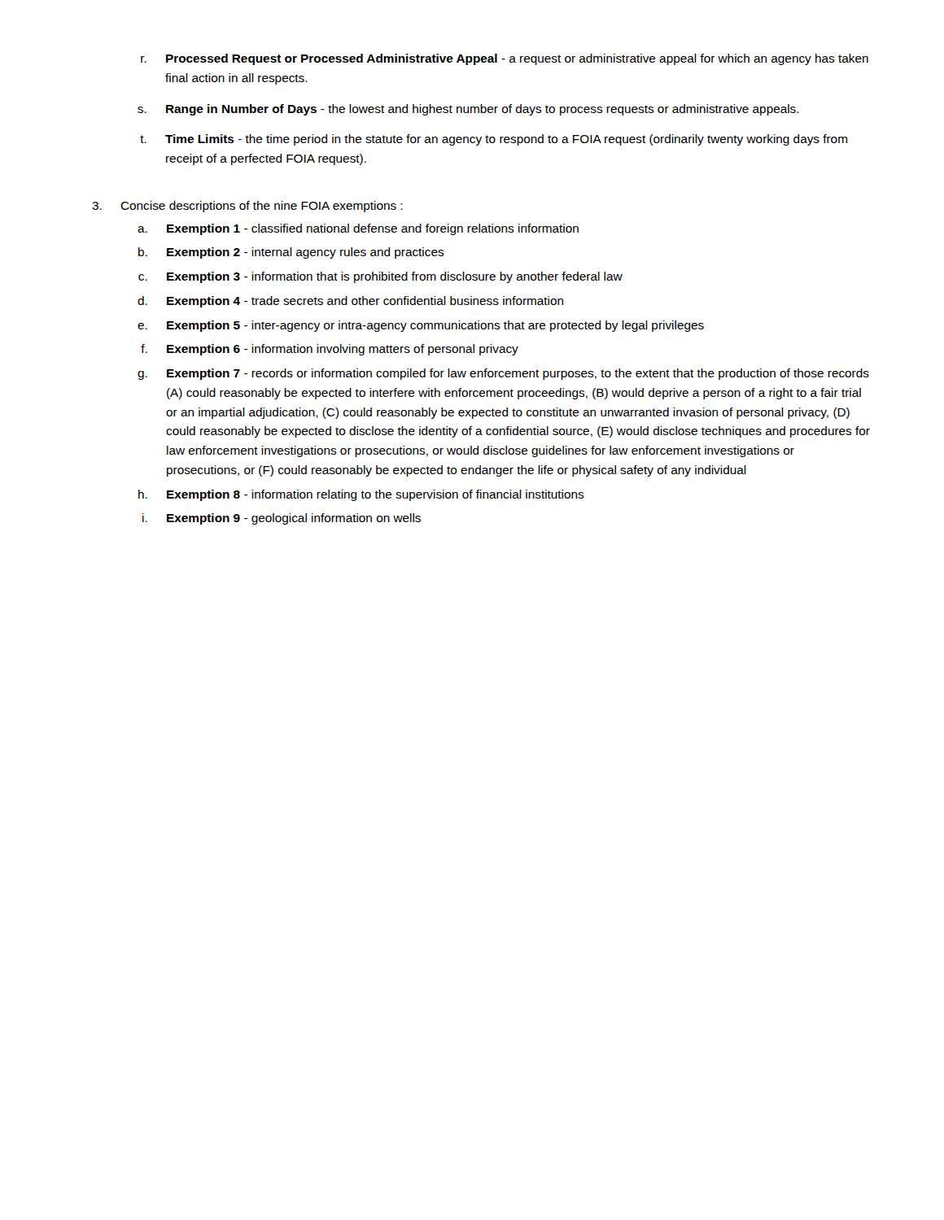Processed Request or Processed Administrative Appeal - a request or administrative appeal for which an agency has taken final action in all respects.
Range in Number of Days - the lowest and highest number of days to process requests or administrative appeals.
Time Limits - the time period in the statute for an agency to respond to a FOIA request (ordinarily twenty working days from receipt of a perfected FOIA request).
Concise descriptions of the nine FOIA exemptions :
Exemption 1 - classified national defense and foreign relations information
Exemption 2 - internal agency rules and practices
Exemption 3 - information that is prohibited from disclosure by another federal law
Exemption 4 - trade secrets and other confidential business information
Exemption 5 - inter-agency or intra-agency communications that are protected by legal privileges
Exemption 6 - information involving matters of personal privacy
Exemption 7 - records or information compiled for law enforcement purposes, to the extent that the production of those records (A) could reasonably be expected to interfere with enforcement proceedings, (B) would deprive a person of a right to a fair trial or an impartial adjudication, (C) could reasonably be expected to constitute an unwarranted invasion of personal privacy, (D) could reasonably be expected to disclose the identity of a confidential source, (E) would disclose techniques and procedures for law enforcement investigations or prosecutions, or would disclose guidelines for law enforcement investigations or prosecutions, or (F) could reasonably be expected to endanger the life or physical safety of any individual
Exemption 8 - information relating to the supervision of financial institutions
Exemption 9 - geological information on wells